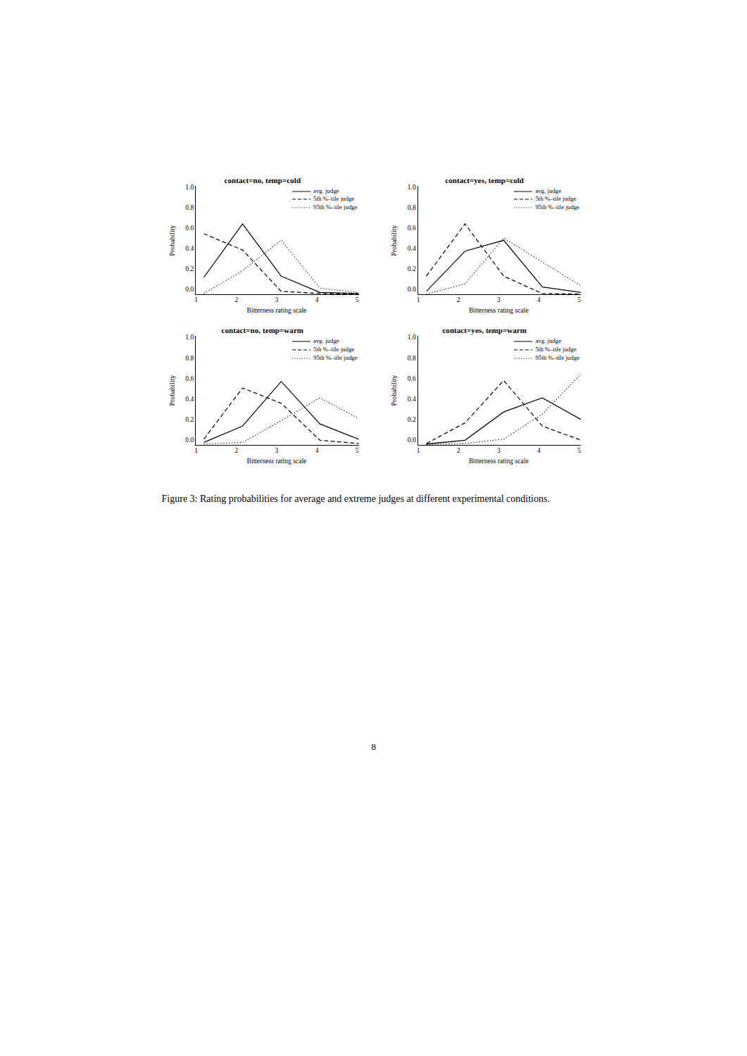contact=no, temp=cold
Probability
1.00.80.60.40.20.0
avg. judge
5th %–tile judge
95th %–tile judge
12345
Bitterness rating scale
contact=yes, temp=cold
Probability
1.00.80.60.40.20.0
avg. judge
5th %–tile judge
95th %–tile judge
12345
Bitterness rating scale
contact=no, temp=warm
Probability
1.00.80.60.40.20.0
avg. judge
5th %–tile judge
95th %–tile judge
12345
Bitterness rating scale
contact=yes, temp=warm
Probability
1.00.80.60.40.20.0
avg. judge
5th %–tile judge
95th %–tile judge
12345
Bitterness rating scale
Figure 3: Rating probabilities for average and extreme judges at different experimental conditions.
8